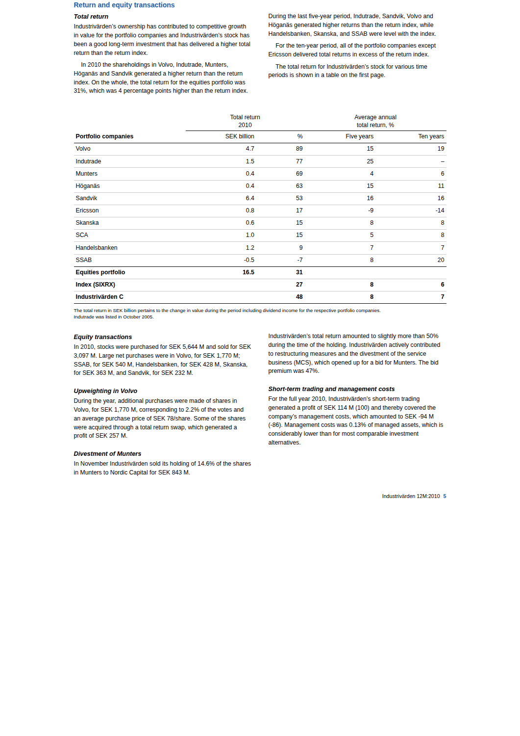Return and equity transactions
Total return
Industrivärden’s ownership has contributed to competitive growth in value for the portfolio companies and Industrivärden’s stock has been a good long-term investment that has delivered a higher total return than the return index.
In 2010 the shareholdings in Volvo, Indutrade, Munters, Höganäs and Sandvik generated a higher return than the return index. On the whole, the total return for the equities portfolio was 31%, which was 4 percentage points higher than the return index.
During the last five-year period, Indutrade, Sandvik, Volvo and Höganäs generated higher returns than the return index, while Handelsbanken, Skanska, and SSAB were level with the index.
For the ten-year period, all of the portfolio companies except Ericsson delivered total returns in excess of the return index.
The total return for Industrivärden’s stock for various time periods is shown in a table on the first page.
| | Total return 2010 | Average annual total return, % |
| --- | --- | --- |
| Portfolio companies | SEK billion | % | Five years | Ten years |
| Volvo | 4.7 | 89 | 15 | 19 |
| Indutrade | 1.5 | 77 | 25 | – |
| Munters | 0.4 | 69 | 4 | 6 |
| Höganäs | 0.4 | 63 | 15 | 11 |
| Sandvik | 6.4 | 53 | 16 | 16 |
| Ericsson | 0.8 | 17 | -9 | -14 |
| Skanska | 0.6 | 15 | 8 | 8 |
| SCA | 1.0 | 15 | 5 | 8 |
| Handelsbanken | 1.2 | 9 | 7 | 7 |
| SSAB | -0.5 | -7 | 8 | 20 |
| Equities portfolio | 16.5 | 31 | | |
| Index (SIXRX) | | 27 | 8 | 6 |
| Industrivärden C | | 48 | 8 | 7 |
The total return in SEK billion pertains to the change in value during the period including dividend income for the respective portfolio companies.
Indutrade was listed in October 2005.
Equity transactions
In 2010, stocks were purchased for SEK 5,644 M and sold for SEK 3,097 M. Large net purchases were in Volvo, for SEK 1,770 M; SSAB, for SEK 540 M, Handelsbanken, for SEK 428 M, Skanska, for SEK 363 M, and Sandvik, for SEK 232 M.
Upweighting in Volvo
During the year, additional purchases were made of shares in Volvo, for SEK 1,770 M, corresponding to 2.2% of the votes and an average purchase price of SEK 78/share. Some of the shares were acquired through a total return swap, which generated a profit of SEK 257 M.
Divestment of Munters
In November Industrivärden sold its holding of 14.6% of the shares in Munters to Nordic Capital for SEK 843 M.
Industrivärden’s total return amounted to slightly more than 50% during the time of the holding. Industrivärden actively contributed to restructuring measures and the divestment of the service business (MCS), which opened up for a bid for Munters. The bid premium was 47%.
Short-term trading and management costs
For the full year 2010, Industrivärden’s short-term trading generated a profit of SEK 114 M (100) and thereby covered the company’s management costs, which amounted to SEK -94 M (-86). Management costs was 0.13% of managed assets, which is considerably lower than for most comparable investment alternatives.
Industrivärden 12M:2010 5